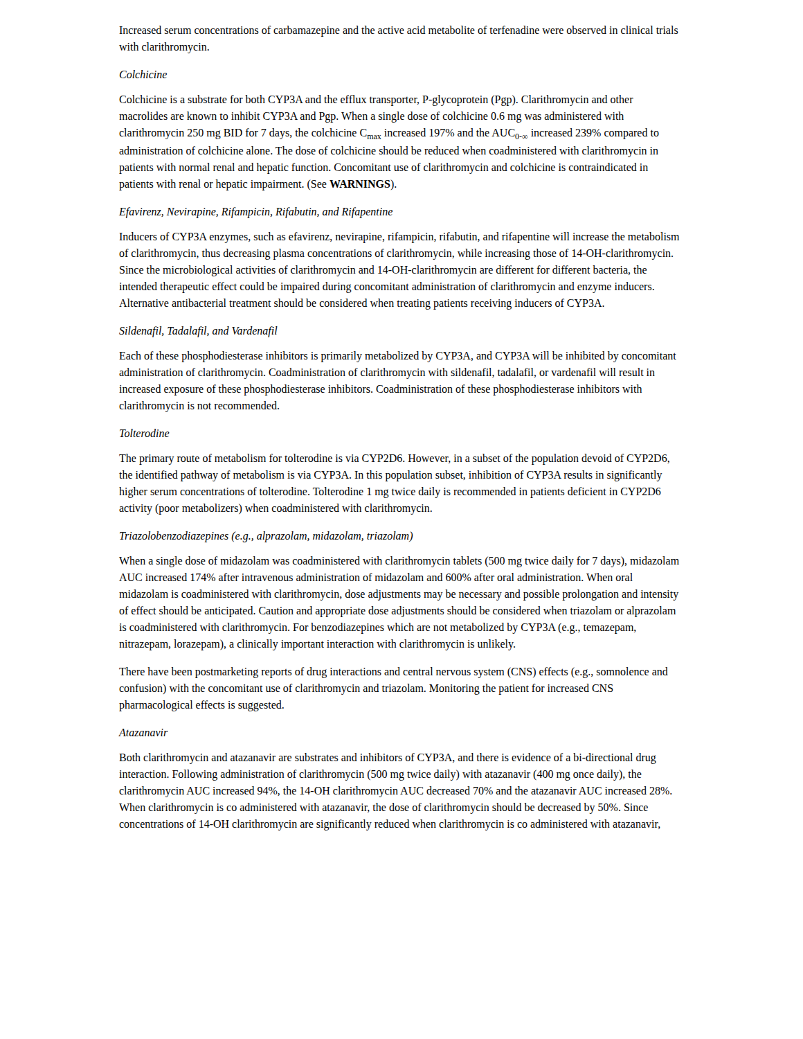Increased serum concentrations of carbamazepine and the active acid metabolite of terfenadine were observed in clinical trials with clarithromycin.
Colchicine
Colchicine is a substrate for both CYP3A and the efflux transporter, P-glycoprotein (Pgp). Clarithromycin and other macrolides are known to inhibit CYP3A and Pgp. When a single dose of colchicine 0.6 mg was administered with clarithromycin 250 mg BID for 7 days, the colchicine Cmax increased 197% and the AUC0-∞ increased 239% compared to administration of colchicine alone. The dose of colchicine should be reduced when coadministered with clarithromycin in patients with normal renal and hepatic function. Concomitant use of clarithromycin and colchicine is contraindicated in patients with renal or hepatic impairment. (See WARNINGS).
Efavirenz, Nevirapine, Rifampicin, Rifabutin, and Rifapentine
Inducers of CYP3A enzymes, such as efavirenz, nevirapine, rifampicin, rifabutin, and rifapentine will increase the metabolism of clarithromycin, thus decreasing plasma concentrations of clarithromycin, while increasing those of 14-OH-clarithromycin. Since the microbiological activities of clarithromycin and 14-OH-clarithromycin are different for different bacteria, the intended therapeutic effect could be impaired during concomitant administration of clarithromycin and enzyme inducers. Alternative antibacterial treatment should be considered when treating patients receiving inducers of CYP3A.
Sildenafil, Tadalafil, and Vardenafil
Each of these phosphodiesterase inhibitors is primarily metabolized by CYP3A, and CYP3A will be inhibited by concomitant administration of clarithromycin. Coadministration of clarithromycin with sildenafil, tadalafil, or vardenafil will result in increased exposure of these phosphodiesterase inhibitors. Coadministration of these phosphodiesterase inhibitors with clarithromycin is not recommended.
Tolterodine
The primary route of metabolism for tolterodine is via CYP2D6. However, in a subset of the population devoid of CYP2D6, the identified pathway of metabolism is via CYP3A. In this population subset, inhibition of CYP3A results in significantly higher serum concentrations of tolterodine. Tolterodine 1 mg twice daily is recommended in patients deficient in CYP2D6 activity (poor metabolizers) when coadministered with clarithromycin.
Triazolobenzodiazepines (e.g., alprazolam, midazolam, triazolam)
When a single dose of midazolam was coadministered with clarithromycin tablets (500 mg twice daily for 7 days), midazolam AUC increased 174% after intravenous administration of midazolam and 600% after oral administration. When oral midazolam is coadministered with clarithromycin, dose adjustments may be necessary and possible prolongation and intensity of effect should be anticipated. Caution and appropriate dose adjustments should be considered when triazolam or alprazolam is coadministered with clarithromycin. For benzodiazepines which are not metabolized by CYP3A (e.g., temazepam, nitrazepam, lorazepam), a clinically important interaction with clarithromycin is unlikely.
There have been postmarketing reports of drug interactions and central nervous system (CNS) effects (e.g., somnolence and confusion) with the concomitant use of clarithromycin and triazolam. Monitoring the patient for increased CNS pharmacological effects is suggested.
Atazanavir
Both clarithromycin and atazanavir are substrates and inhibitors of CYP3A, and there is evidence of a bi-directional drug interaction. Following administration of clarithromycin (500 mg twice daily) with atazanavir (400 mg once daily), the clarithromycin AUC increased 94%, the 14-OH clarithromycin AUC decreased 70% and the atazanavir AUC increased 28%. When clarithromycin is co administered with atazanavir, the dose of clarithromycin should be decreased by 50%. Since concentrations of 14-OH clarithromycin are significantly reduced when clarithromycin is co administered with atazanavir,